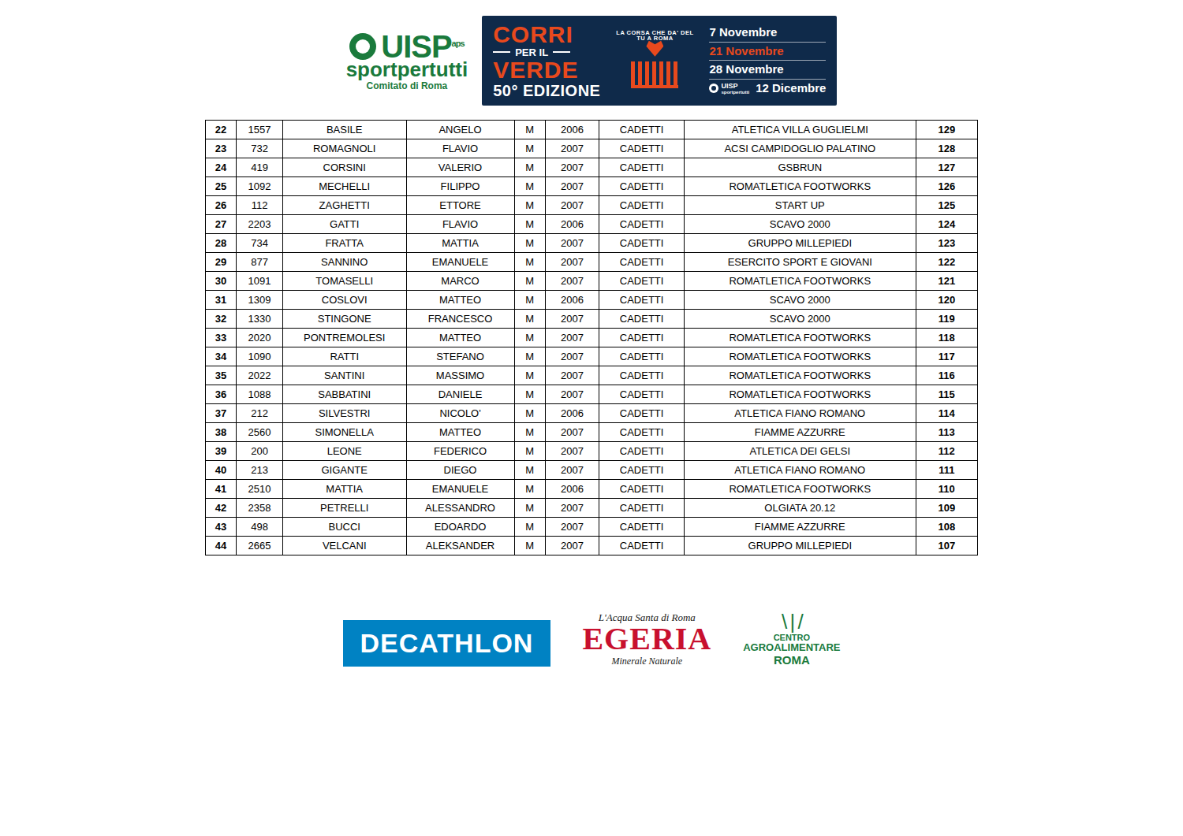UISPaps
sportpertutti
Comitato di Roma
CORRI
PER IL
VERDE
50° EDIZIONE
LA CORSA CHE DA' DEL TU A ROMA
7 Novembre
21 Novembre
28 Novembre
UISPsportpertutti
12 Dicembre
| 22 | 1557 | BASILE | ANGELO | M | 2006 | CADETTI | ATLETICA VILLA GUGLIELMI | 129 |
| 23 | 732 | ROMAGNOLI | FLAVIO | M | 2007 | CADETTI | ACSI CAMPIDOGLIO PALATINO | 128 |
| 24 | 419 | CORSINI | VALERIO | M | 2007 | CADETTI | GSBRUN | 127 |
| 25 | 1092 | MECHELLI | FILIPPO | M | 2007 | CADETTI | ROMATLETICA FOOTWORKS | 126 |
| 26 | 112 | ZAGHETTI | ETTORE | M | 2007 | CADETTI | START UP | 125 |
| 27 | 2203 | GATTI | FLAVIO | M | 2006 | CADETTI | SCAVO 2000 | 124 |
| 28 | 734 | FRATTA | MATTIA | M | 2007 | CADETTI | GRUPPO MILLEPIEDI | 123 |
| 29 | 877 | SANNINO | EMANUELE | M | 2007 | CADETTI | ESERCITO SPORT E GIOVANI | 122 |
| 30 | 1091 | TOMASELLI | MARCO | M | 2007 | CADETTI | ROMATLETICA FOOTWORKS | 121 |
| 31 | 1309 | COSLOVI | MATTEO | M | 2006 | CADETTI | SCAVO 2000 | 120 |
| 32 | 1330 | STINGONE | FRANCESCO | M | 2007 | CADETTI | SCAVO 2000 | 119 |
| 33 | 2020 | PONTREMOLESI | MATTEO | M | 2007 | CADETTI | ROMATLETICA FOOTWORKS | 118 |
| 34 | 1090 | RATTI | STEFANO | M | 2007 | CADETTI | ROMATLETICA FOOTWORKS | 117 |
| 35 | 2022 | SANTINI | MASSIMO | M | 2007 | CADETTI | ROMATLETICA FOOTWORKS | 116 |
| 36 | 1088 | SABBATINI | DANIELE | M | 2007 | CADETTI | ROMATLETICA FOOTWORKS | 115 |
| 37 | 212 | SILVESTRI | NICOLO' | M | 2006 | CADETTI | ATLETICA FIANO ROMANO | 114 |
| 38 | 2560 | SIMONELLA | MATTEO | M | 2007 | CADETTI | FIAMME AZZURRE | 113 |
| 39 | 200 | LEONE | FEDERICO | M | 2007 | CADETTI | ATLETICA DEI GELSI | 112 |
| 40 | 213 | GIGANTE | DIEGO | M | 2007 | CADETTI | ATLETICA FIANO ROMANO | 111 |
| 41 | 2510 | MATTIA | EMANUELE | M | 2006 | CADETTI | ROMATLETICA FOOTWORKS | 110 |
| 42 | 2358 | PETRELLI | ALESSANDRO | M | 2007 | CADETTI | OLGIATA 20.12 | 109 |
| 43 | 498 | BUCCI | EDOARDO | M | 2007 | CADETTI | FIAMME AZZURRE | 108 |
| 44 | 2665 | VELCANI | ALEKSANDER | M | 2007 | CADETTI | GRUPPO MILLEPIEDI | 107 |
DECATHLON
L'Acqua Santa di Roma
EGERIA
Minerale Naturale
\ | /
CENTRO
AGROALIMENTARE
ROMA